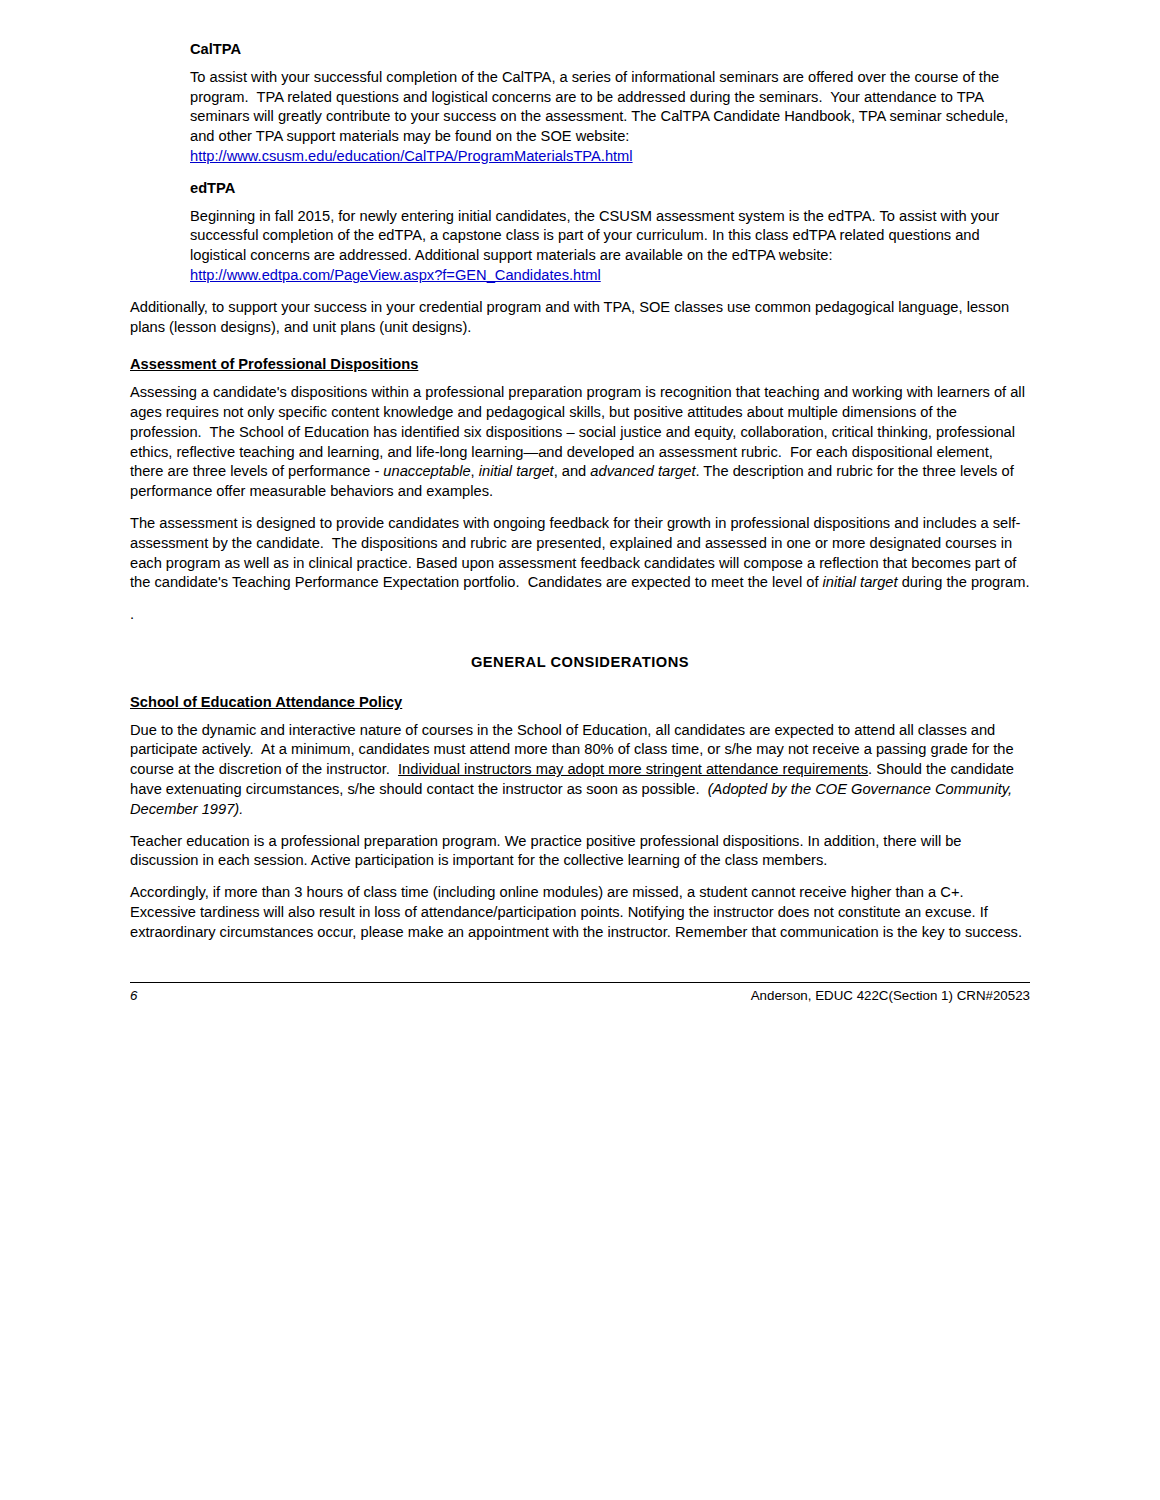CalTPA
To assist with your successful completion of the CalTPA, a series of informational seminars are offered over the course of the program. TPA related questions and logistical concerns are to be addressed during the seminars. Your attendance to TPA seminars will greatly contribute to your success on the assessment. The CalTPA Candidate Handbook, TPA seminar schedule, and other TPA support materials may be found on the SOE website:
http://www.csusm.edu/education/CalTPA/ProgramMaterialsTPA.html
edTPA
Beginning in fall 2015, for newly entering initial candidates, the CSUSM assessment system is the edTPA. To assist with your successful completion of the edTPA, a capstone class is part of your curriculum. In this class edTPA related questions and logistical concerns are addressed. Additional support materials are available on the edTPA website:
http://www.edtpa.com/PageView.aspx?f=GEN_Candidates.html
Additionally, to support your success in your credential program and with TPA, SOE classes use common pedagogical language, lesson plans (lesson designs), and unit plans (unit designs).
Assessment of Professional Dispositions
Assessing a candidate's dispositions within a professional preparation program is recognition that teaching and working with learners of all ages requires not only specific content knowledge and pedagogical skills, but positive attitudes about multiple dimensions of the profession. The School of Education has identified six dispositions – social justice and equity, collaboration, critical thinking, professional ethics, reflective teaching and learning, and life-long learning—and developed an assessment rubric. For each dispositional element, there are three levels of performance - unacceptable, initial target, and advanced target. The description and rubric for the three levels of performance offer measurable behaviors and examples.
The assessment is designed to provide candidates with ongoing feedback for their growth in professional dispositions and includes a self-assessment by the candidate. The dispositions and rubric are presented, explained and assessed in one or more designated courses in each program as well as in clinical practice. Based upon assessment feedback candidates will compose a reflection that becomes part of the candidate's Teaching Performance Expectation portfolio. Candidates are expected to meet the level of initial target during the program.
.
GENERAL CONSIDERATIONS
School of Education Attendance Policy
Due to the dynamic and interactive nature of courses in the School of Education, all candidates are expected to attend all classes and participate actively. At a minimum, candidates must attend more than 80% of class time, or s/he may not receive a passing grade for the course at the discretion of the instructor. Individual instructors may adopt more stringent attendance requirements. Should the candidate have extenuating circumstances, s/he should contact the instructor as soon as possible. (Adopted by the COE Governance Community, December 1997).
Teacher education is a professional preparation program. We practice positive professional dispositions. In addition, there will be discussion in each session. Active participation is important for the collective learning of the class members.
Accordingly, if more than 3 hours of class time (including online modules) are missed, a student cannot receive higher than a C+. Excessive tardiness will also result in loss of attendance/participation points. Notifying the instructor does not constitute an excuse. If extraordinary circumstances occur, please make an appointment with the instructor. Remember that communication is the key to success.
6 Anderson, EDUC 422C(Section 1) CRN#20523